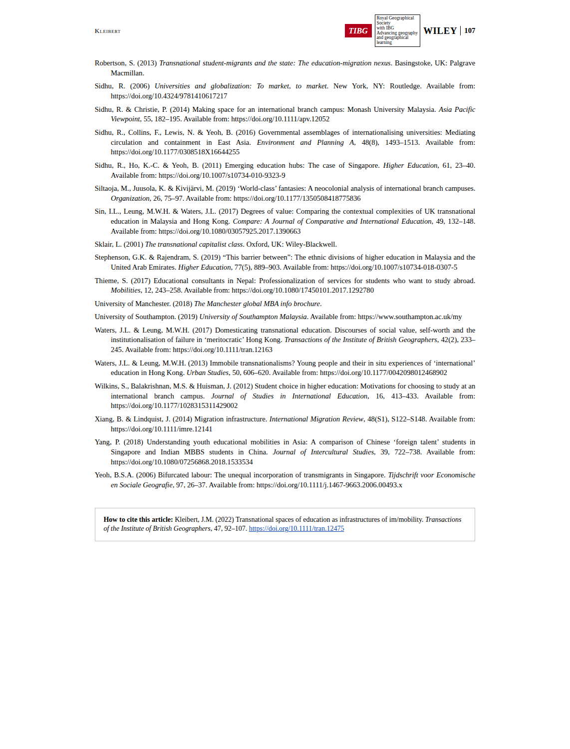Kleibert
TIBG Royal Geographical Society
with IBG
Advancing geography
and geographical learning WILEY 107
Robertson, S. (2013) Transnational student-migrants and the state: The education-migration nexus. Basingstoke, UK: Palgrave Macmillan.
Sidhu, R. (2006) Universities and globalization: To market, to market. New York, NY: Routledge. Available from: https://doi.org/10.4324/9781410617217
Sidhu, R. & Christie, P. (2014) Making space for an international branch campus: Monash University Malaysia. Asia Pacific Viewpoint, 55, 182–195. Available from: https://doi.org/10.1111/apv.12052
Sidhu, R., Collins, F., Lewis, N. & Yeoh, B. (2016) Governmental assemblages of internationalising universities: Mediating circulation and containment in East Asia. Environment and Planning A, 48(8), 1493–1513. Available from: https://doi.org/10.1177/0308518X16644255
Sidhu, R., Ho, K.-C. & Yeoh, B. (2011) Emerging education hubs: The case of Singapore. Higher Education, 61, 23–40. Available from: https://doi.org/10.1007/s10734-010-9323-9
Siltaoja, M., Juusola, K. & Kivijärvi, M. (2019) ‘World-class’ fantasies: A neocolonial analysis of international branch campuses. Organization, 26, 75–97. Available from: https://doi.org/10.1177/1350508418775836
Sin, I.L., Leung, M.W.H. & Waters, J.L. (2017) Degrees of value: Comparing the contextual complexities of UK transnational education in Malaysia and Hong Kong. Compare: A Journal of Comparative and International Education, 49, 132–148. Available from: https://doi.org/10.1080/03057925.2017.1390663
Sklair, L. (2001) The transnational capitalist class. Oxford, UK: Wiley-Blackwell.
Stephenson, G.K. & Rajendram, S. (2019) “This barrier between”: The ethnic divisions of higher education in Malaysia and the United Arab Emirates. Higher Education, 77(5), 889–903. Available from: https://doi.org/10.1007/s10734-018-0307-5
Thieme, S. (2017) Educational consultants in Nepal: Professionalization of services for students who want to study abroad. Mobilities, 12, 243–258. Available from: https://doi.org/10.1080/17450101.2017.1292780
University of Manchester. (2018) The Manchester global MBA info brochure.
University of Southampton. (2019) University of Southampton Malaysia. Available from: https://www.southampton.ac.uk/my
Waters, J.L. & Leung, M.W.H. (2017) Domesticating transnational education. Discourses of social value, self-worth and the institutionalisation of failure in ‘meritocratic’ Hong Kong. Transactions of the Institute of British Geographers, 42(2), 233–245. Available from: https://doi.org/10.1111/tran.12163
Waters, J.L. & Leung, M.W.H. (2013) Immobile transnationalisms? Young people and their in situ experiences of ‘international’ education in Hong Kong. Urban Studies, 50, 606–620. Available from: https://doi.org/10.1177/0042098012468902
Wilkins, S., Balakrishnan, M.S. & Huisman, J. (2012) Student choice in higher education: Motivations for choosing to study at an international branch campus. Journal of Studies in International Education, 16, 413–433. Available from: https://doi.org/10.1177/1028315311429002
Xiang, B. & Lindquist, J. (2014) Migration infrastructure. International Migration Review, 48(S1), S122–S148. Available from: https://doi.org/10.1111/imre.12141
Yang, P. (2018) Understanding youth educational mobilities in Asia: A comparison of Chinese ‘foreign talent’ students in Singapore and Indian MBBS students in China. Journal of Intercultural Studies, 39, 722–738. Available from: https://doi.org/10.1080/07256868.2018.1533534
Yeoh, B.S.A. (2006) Bifurcated labour: The unequal incorporation of transmigrants in Singapore. Tijdschrift voor Economische en Sociale Geografie, 97, 26–37. Available from: https://doi.org/10.1111/j.1467-9663.2006.00493.x
How to cite this article: Kleibert, J.M. (2022) Transnational spaces of education as infrastructures of im/mobility. Transactions of the Institute of British Geographers, 47, 92–107. https://doi.org/10.1111/tran.12475